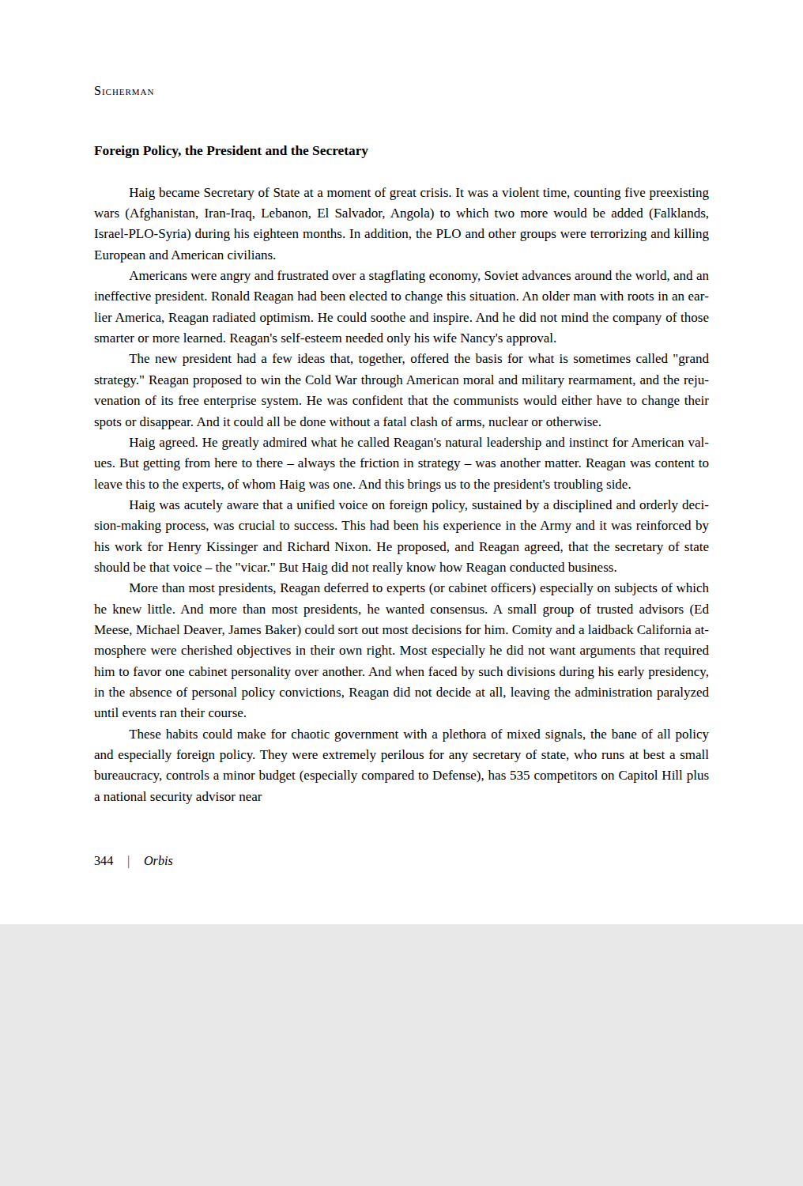Sicherman
Foreign Policy, the President and the Secretary
Haig became Secretary of State at a moment of great crisis. It was a violent time, counting five preexisting wars (Afghanistan, Iran-Iraq, Lebanon, El Salvador, Angola) to which two more would be added (Falklands, Israel-PLO-Syria) during his eighteen months. In addition, the PLO and other groups were terrorizing and killing European and American civilians.
Americans were angry and frustrated over a stagflating economy, Soviet advances around the world, and an ineffective president. Ronald Reagan had been elected to change this situation. An older man with roots in an earlier America, Reagan radiated optimism. He could soothe and inspire. And he did not mind the company of those smarter or more learned. Reagan's self-esteem needed only his wife Nancy's approval.
The new president had a few ideas that, together, offered the basis for what is sometimes called "grand strategy." Reagan proposed to win the Cold War through American moral and military rearmament, and the rejuvenation of its free enterprise system. He was confident that the communists would either have to change their spots or disappear. And it could all be done without a fatal clash of arms, nuclear or otherwise.
Haig agreed. He greatly admired what he called Reagan's natural leadership and instinct for American values. But getting from here to there – always the friction in strategy – was another matter. Reagan was content to leave this to the experts, of whom Haig was one. And this brings us to the president's troubling side.
Haig was acutely aware that a unified voice on foreign policy, sustained by a disciplined and orderly decision-making process, was crucial to success. This had been his experience in the Army and it was reinforced by his work for Henry Kissinger and Richard Nixon. He proposed, and Reagan agreed, that the secretary of state should be that voice – the "vicar." But Haig did not really know how Reagan conducted business.
More than most presidents, Reagan deferred to experts (or cabinet officers) especially on subjects of which he knew little. And more than most presidents, he wanted consensus. A small group of trusted advisors (Ed Meese, Michael Deaver, James Baker) could sort out most decisions for him. Comity and a laidback California atmosphere were cherished objectives in their own right. Most especially he did not want arguments that required him to favor one cabinet personality over another. And when faced by such divisions during his early presidency, in the absence of personal policy convictions, Reagan did not decide at all, leaving the administration paralyzed until events ran their course.
These habits could make for chaotic government with a plethora of mixed signals, the bane of all policy and especially foreign policy. They were extremely perilous for any secretary of state, who runs at best a small bureaucracy, controls a minor budget (especially compared to Defense), has 535 competitors on Capitol Hill plus a national security advisor near
344|Orbis